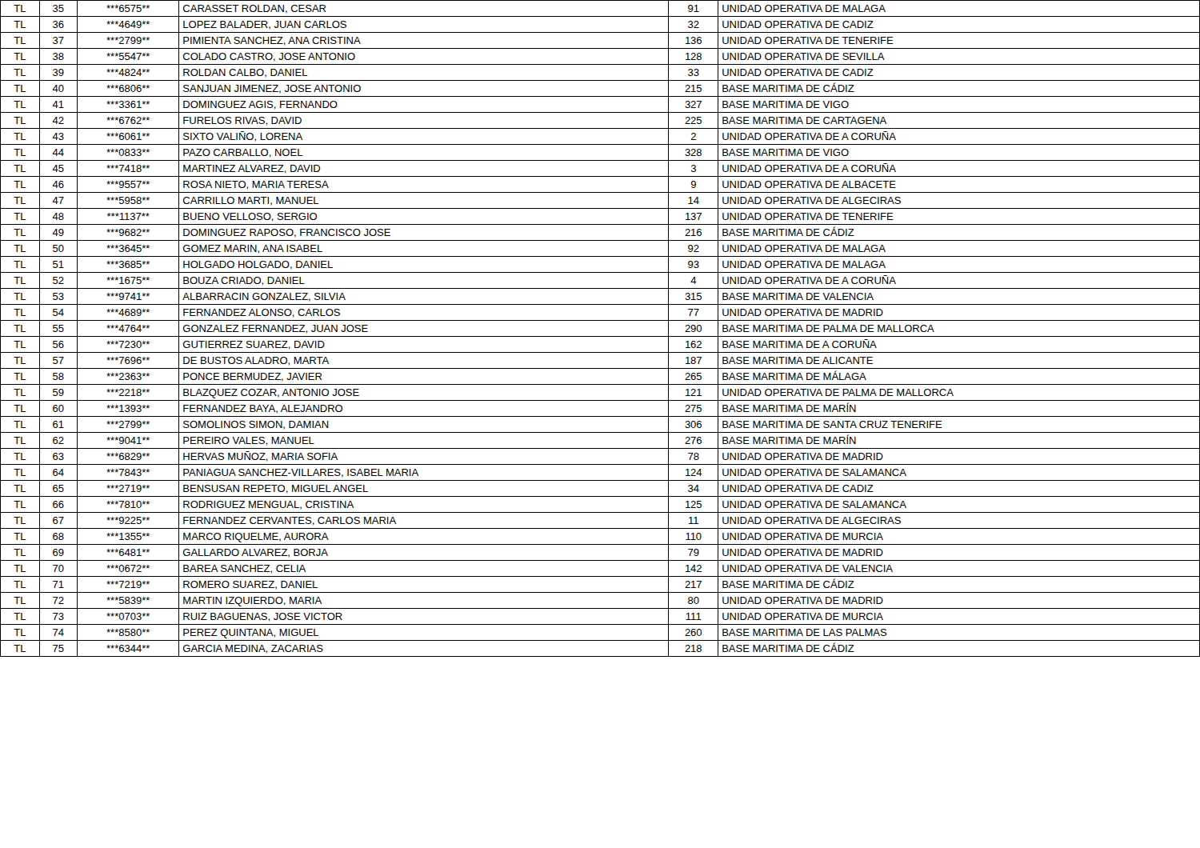| TL | 35 | ***6575** | CARASSET ROLDAN, CESAR | 91 | UNIDAD OPERATIVA DE MALAGA |
| TL | 36 | ***4649** | LOPEZ BALADER, JUAN CARLOS | 32 | UNIDAD OPERATIVA DE CADIZ |
| TL | 37 | ***2799** | PIMIENTA SANCHEZ, ANA CRISTINA | 136 | UNIDAD OPERATIVA DE TENERIFE |
| TL | 38 | ***5547** | COLADO CASTRO, JOSE ANTONIO | 128 | UNIDAD OPERATIVA DE SEVILLA |
| TL | 39 | ***4824** | ROLDAN CALBO, DANIEL | 33 | UNIDAD OPERATIVA DE CADIZ |
| TL | 40 | ***6806** | SANJUAN JIMENEZ, JOSE ANTONIO | 215 | BASE MARITIMA DE CÁDIZ |
| TL | 41 | ***3361** | DOMINGUEZ AGIS, FERNANDO | 327 | BASE MARITIMA DE VIGO |
| TL | 42 | ***6762** | FURELOS RIVAS, DAVID | 225 | BASE MARITIMA DE CARTAGENA |
| TL | 43 | ***6061** | SIXTO VALIÑO, LORENA | 2 | UNIDAD OPERATIVA DE A CORUÑA |
| TL | 44 | ***0833** | PAZO CARBALLO, NOEL | 328 | BASE MARITIMA DE VIGO |
| TL | 45 | ***7418** | MARTINEZ ALVAREZ, DAVID | 3 | UNIDAD OPERATIVA DE A CORUÑA |
| TL | 46 | ***9557** | ROSA NIETO, MARIA TERESA | 9 | UNIDAD OPERATIVA DE ALBACETE |
| TL | 47 | ***5958** | CARRILLO MARTI, MANUEL | 14 | UNIDAD OPERATIVA DE ALGECIRAS |
| TL | 48 | ***1137** | BUENO VELLOSO, SERGIO | 137 | UNIDAD OPERATIVA DE TENERIFE |
| TL | 49 | ***9682** | DOMINGUEZ RAPOSO, FRANCISCO JOSE | 216 | BASE MARITIMA DE CÁDIZ |
| TL | 50 | ***3645** | GOMEZ MARIN, ANA ISABEL | 92 | UNIDAD OPERATIVA DE MALAGA |
| TL | 51 | ***3685** | HOLGADO HOLGADO, DANIEL | 93 | UNIDAD OPERATIVA DE MALAGA |
| TL | 52 | ***1675** | BOUZA CRIADO, DANIEL | 4 | UNIDAD OPERATIVA DE A CORUÑA |
| TL | 53 | ***9741** | ALBARRACIN GONZALEZ, SILVIA | 315 | BASE MARITIMA DE VALENCIA |
| TL | 54 | ***4689** | FERNANDEZ ALONSO, CARLOS | 77 | UNIDAD OPERATIVA DE MADRID |
| TL | 55 | ***4764** | GONZALEZ FERNANDEZ, JUAN JOSE | 290 | BASE MARITIMA DE PALMA DE MALLORCA |
| TL | 56 | ***7230** | GUTIERREZ SUAREZ, DAVID | 162 | BASE MARITIMA DE A CORUÑA |
| TL | 57 | ***7696** | DE BUSTOS ALADRO, MARTA | 187 | BASE MARITIMA DE ALICANTE |
| TL | 58 | ***2363** | PONCE BERMUDEZ, JAVIER | 265 | BASE MARITIMA DE MÁLAGA |
| TL | 59 | ***2218** | BLAZQUEZ COZAR, ANTONIO JOSE | 121 | UNIDAD OPERATIVA DE PALMA DE MALLORCA |
| TL | 60 | ***1393** | FERNANDEZ BAYA, ALEJANDRO | 275 | BASE MARITIMA DE MARÍN |
| TL | 61 | ***2799** | SOMOLINOS SIMON, DAMIAN | 306 | BASE MARITIMA DE SANTA CRUZ TENERIFE |
| TL | 62 | ***9041** | PEREIRO VALES, MANUEL | 276 | BASE MARITIMA DE MARÍN |
| TL | 63 | ***6829** | HERVAS MUÑOZ, MARIA SOFIA | 78 | UNIDAD OPERATIVA DE MADRID |
| TL | 64 | ***7843** | PANIAGUA SANCHEZ-VILLARES, ISABEL MARIA | 124 | UNIDAD OPERATIVA DE SALAMANCA |
| TL | 65 | ***2719** | BENSUSAN REPETO, MIGUEL ANGEL | 34 | UNIDAD OPERATIVA DE CADIZ |
| TL | 66 | ***7810** | RODRIGUEZ MENGUAL, CRISTINA | 125 | UNIDAD OPERATIVA DE SALAMANCA |
| TL | 67 | ***9225** | FERNANDEZ CERVANTES, CARLOS MARIA | 11 | UNIDAD OPERATIVA DE ALGECIRAS |
| TL | 68 | ***1355** | MARCO RIQUELME, AURORA | 110 | UNIDAD OPERATIVA DE MURCIA |
| TL | 69 | ***6481** | GALLARDO ALVAREZ, BORJA | 79 | UNIDAD OPERATIVA DE MADRID |
| TL | 70 | ***0672** | BAREA SANCHEZ, CELIA | 142 | UNIDAD OPERATIVA DE VALENCIA |
| TL | 71 | ***7219** | ROMERO SUAREZ, DANIEL | 217 | BASE MARITIMA DE CÁDIZ |
| TL | 72 | ***5839** | MARTIN IZQUIERDO, MARIA | 80 | UNIDAD OPERATIVA DE MADRID |
| TL | 73 | ***0703** | RUIZ BAGUENAS, JOSE VICTOR | 111 | UNIDAD OPERATIVA DE MURCIA |
| TL | 74 | ***8580** | PEREZ QUINTANA, MIGUEL | 260 | BASE MARITIMA DE LAS PALMAS |
| TL | 75 | ***6344** | GARCIA MEDINA, ZACARIAS | 218 | BASE MARITIMA DE CÁDIZ |